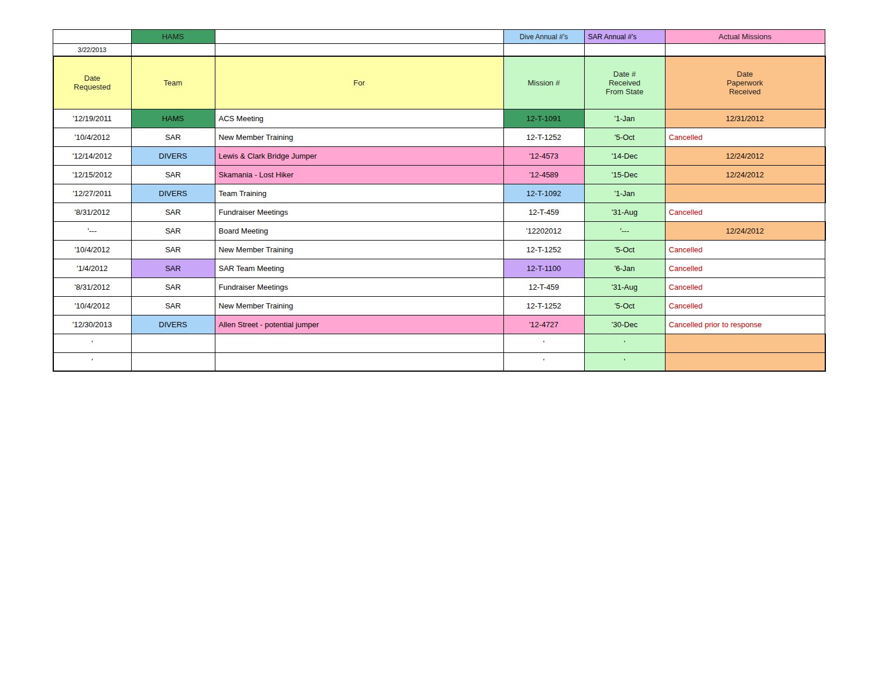| | HAMS | | Dive Annual #'s | SAR Annual #'s | Actual Missions |
| 3/22/2013 | | | | | |
| Date Requested | Team | For | Mission # | Date # Received From State | Date Paperwork Received |
| '12/19/2011 | HAMS | ACS Meeting | 12-T-1091 | '1-Jan | 12/31/2012 |
| '10/4/2012 | SAR | New Member Training | 12-T-1252 | '5-Oct | Cancelled |
| '12/14/2012 | DIVERS | Lewis & Clark Bridge Jumper | '12-4573 | '14-Dec | 12/24/2012 |
| '12/15/2012 | SAR | Skamania - Lost Hiker | '12-4589 | '15-Dec | 12/24/2012 |
| '12/27/2011 | DIVERS | Team Training | 12-T-1092 | '1-Jan | |
| '8/31/2012 | SAR | Fundraiser Meetings | 12-T-459 | '31-Aug | Cancelled |
| '--- | SAR | Board Meeting | '12202012 | '--- | 12/24/2012 |
| '10/4/2012 | SAR | New Member Training | 12-T-1252 | '5-Oct | Cancelled |
| '1/4/2012 | SAR | SAR Team Meeting | 12-T-1100 | '6-Jan | Cancelled |
| '8/31/2012 | SAR | Fundraiser Meetings | 12-T-459 | '31-Aug | Cancelled |
| '10/4/2012 | SAR | New Member Training | 12-T-1252 | '5-Oct | Cancelled |
| '12/30/2013 | DIVERS | Allen Street - potential jumper | '12-4727 | '30-Dec | Cancelled prior to response |
| ' | | | ' | ' | |
| ' | | | ' | ' | |